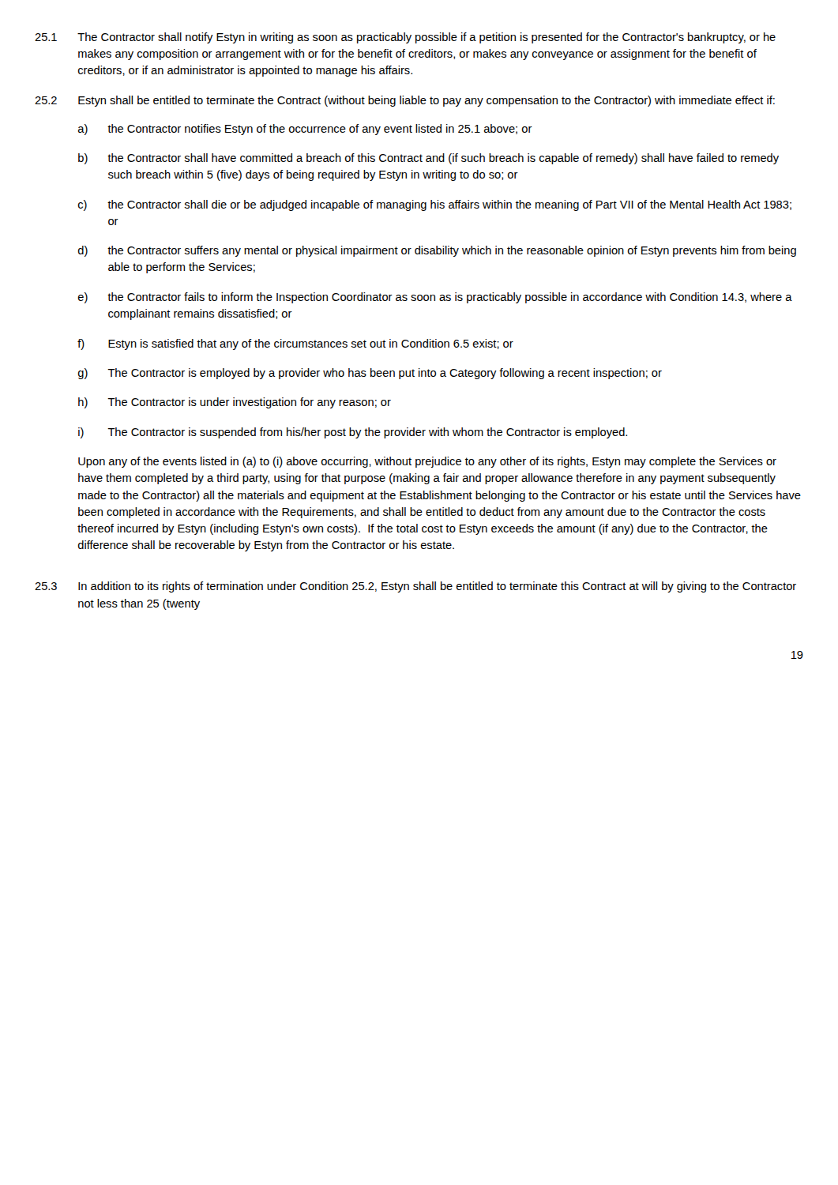25.1
The Contractor shall notify Estyn in writing as soon as practicably possible if a petition is presented for the Contractor's bankruptcy, or he makes any composition or arrangement with or for the benefit of creditors, or makes any conveyance or assignment for the benefit of creditors, or if an administrator is appointed to manage his affairs.
25.2
Estyn shall be entitled to terminate the Contract (without being liable to pay any compensation to the Contractor) with immediate effect if:
a) the Contractor notifies Estyn of the occurrence of any event listed in 25.1 above; or
b) the Contractor shall have committed a breach of this Contract and (if such breach is capable of remedy) shall have failed to remedy such breach within 5 (five) days of being required by Estyn in writing to do so; or
c) the Contractor shall die or be adjudged incapable of managing his affairs within the meaning of Part VII of the Mental Health Act 1983; or
d) the Contractor suffers any mental or physical impairment or disability which in the reasonable opinion of Estyn prevents him from being able to perform the Services;
e) the Contractor fails to inform the Inspection Coordinator as soon as is practicably possible in accordance with Condition 14.3, where a complainant remains dissatisfied; or
f) Estyn is satisfied that any of the circumstances set out in Condition 6.5 exist; or
g) The Contractor is employed by a provider who has been put into a Category following a recent inspection; or
h) The Contractor is under investigation for any reason; or
i) The Contractor is suspended from his/her post by the provider with whom the Contractor is employed.
Upon any of the events listed in (a) to (i) above occurring, without prejudice to any other of its rights, Estyn may complete the Services or have them completed by a third party, using for that purpose (making a fair and proper allowance therefore in any payment subsequently made to the Contractor) all the materials and equipment at the Establishment belonging to the Contractor or his estate until the Services have been completed in accordance with the Requirements, and shall be entitled to deduct from any amount due to the Contractor the costs thereof incurred by Estyn (including Estyn's own costs). If the total cost to Estyn exceeds the amount (if any) due to the Contractor, the difference shall be recoverable by Estyn from the Contractor or his estate.
25.3
In addition to its rights of termination under Condition 25.2, Estyn shall be entitled to terminate this Contract at will by giving to the Contractor not less than 25 (twenty
19